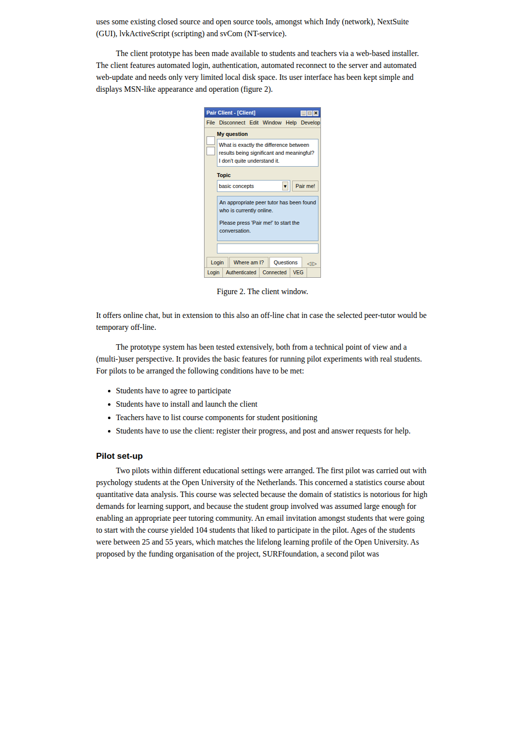uses some existing closed source and open source tools, amongst which Indy (network), NextSuite (GUI), lvkActiveScript (scripting) and svCom (NT-service).
The client prototype has been made available to students and teachers via a web-based installer. The client features automated login, authentication, automated reconnect to the server and automated web-update and needs only very limited local disk space. Its user interface has been kept simple and displays MSN-like appearance and operation (figure 2).
Pair Client - [Client] _□✕
File Disconnect Edit Window Help Develop
My question
What is exactly the difference between results being significant and meaningful? I don't quite understand it.
Topic
basic concepts▾
Pair me!
An appropriate peer tutor has been found who is currently online.
Please press 'Pair me!' to start the conversation.
Login
Where am I?
Questions
◁ ▷
Login
Authenticated
Connected
VEG
Figure 2. The client window.
It offers online chat, but in extension to this also an off-line chat in case the selected peer-tutor would be temporary off-line.
The prototype system has been tested extensively, both from a technical point of view and a (multi-)user perspective. It provides the basic features for running pilot experiments with real students. For pilots to be arranged the following conditions have to be met:
Students have to agree to participate
Students have to install and launch the client
Teachers have to list course components for student positioning
Students have to use the client: register their progress, and post and answer requests for help.
Pilot set-up
Two pilots within different educational settings were arranged. The first pilot was carried out with psychology students at the Open University of the Netherlands. This concerned a statistics course about quantitative data analysis. This course was selected because the domain of statistics is notorious for high demands for learning support, and because the student group involved was assumed large enough for enabling an appropriate peer tutoring community. An email invitation amongst students that were going to start with the course yielded 104 students that liked to participate in the pilot. Ages of the students were between 25 and 55 years, which matches the lifelong learning profile of the Open University. As proposed by the funding organisation of the project, SURFfoundation, a second pilot was